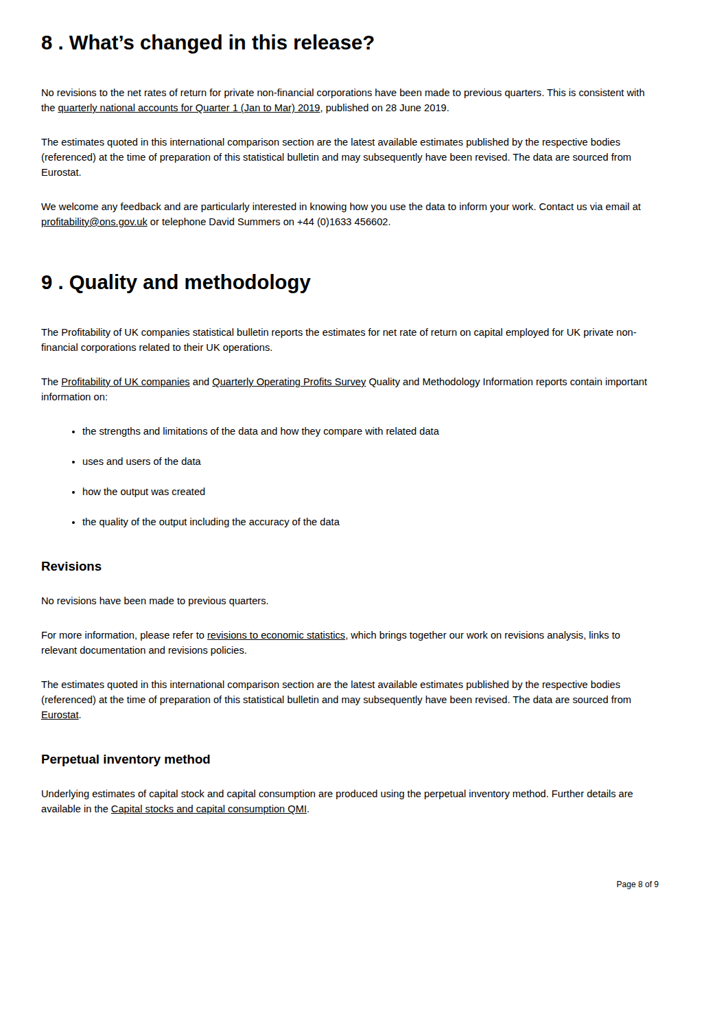8 . What’s changed in this release?
No revisions to the net rates of return for private non-financial corporations have been made to previous quarters. This is consistent with the quarterly national accounts for Quarter 1 (Jan to Mar) 2019, published on 28 June 2019.
The estimates quoted in this international comparison section are the latest available estimates published by the respective bodies (referenced) at the time of preparation of this statistical bulletin and may subsequently have been revised. The data are sourced from Eurostat.
We welcome any feedback and are particularly interested in knowing how you use the data to inform your work. Contact us via email at profitability@ons.gov.uk or telephone David Summers on +44 (0)1633 456602.
9 . Quality and methodology
The Profitability of UK companies statistical bulletin reports the estimates for net rate of return on capital employed for UK private non-financial corporations related to their UK operations.
The Profitability of UK companies and Quarterly Operating Profits Survey Quality and Methodology Information reports contain important information on:
the strengths and limitations of the data and how they compare with related data
uses and users of the data
how the output was created
the quality of the output including the accuracy of the data
Revisions
No revisions have been made to previous quarters.
For more information, please refer to revisions to economic statistics, which brings together our work on revisions analysis, links to relevant documentation and revisions policies.
The estimates quoted in this international comparison section are the latest available estimates published by the respective bodies (referenced) at the time of preparation of this statistical bulletin and may subsequently have been revised. The data are sourced from Eurostat.
Perpetual inventory method
Underlying estimates of capital stock and capital consumption are produced using the perpetual inventory method. Further details are available in the Capital stocks and capital consumption QMI.
Page 8 of 9